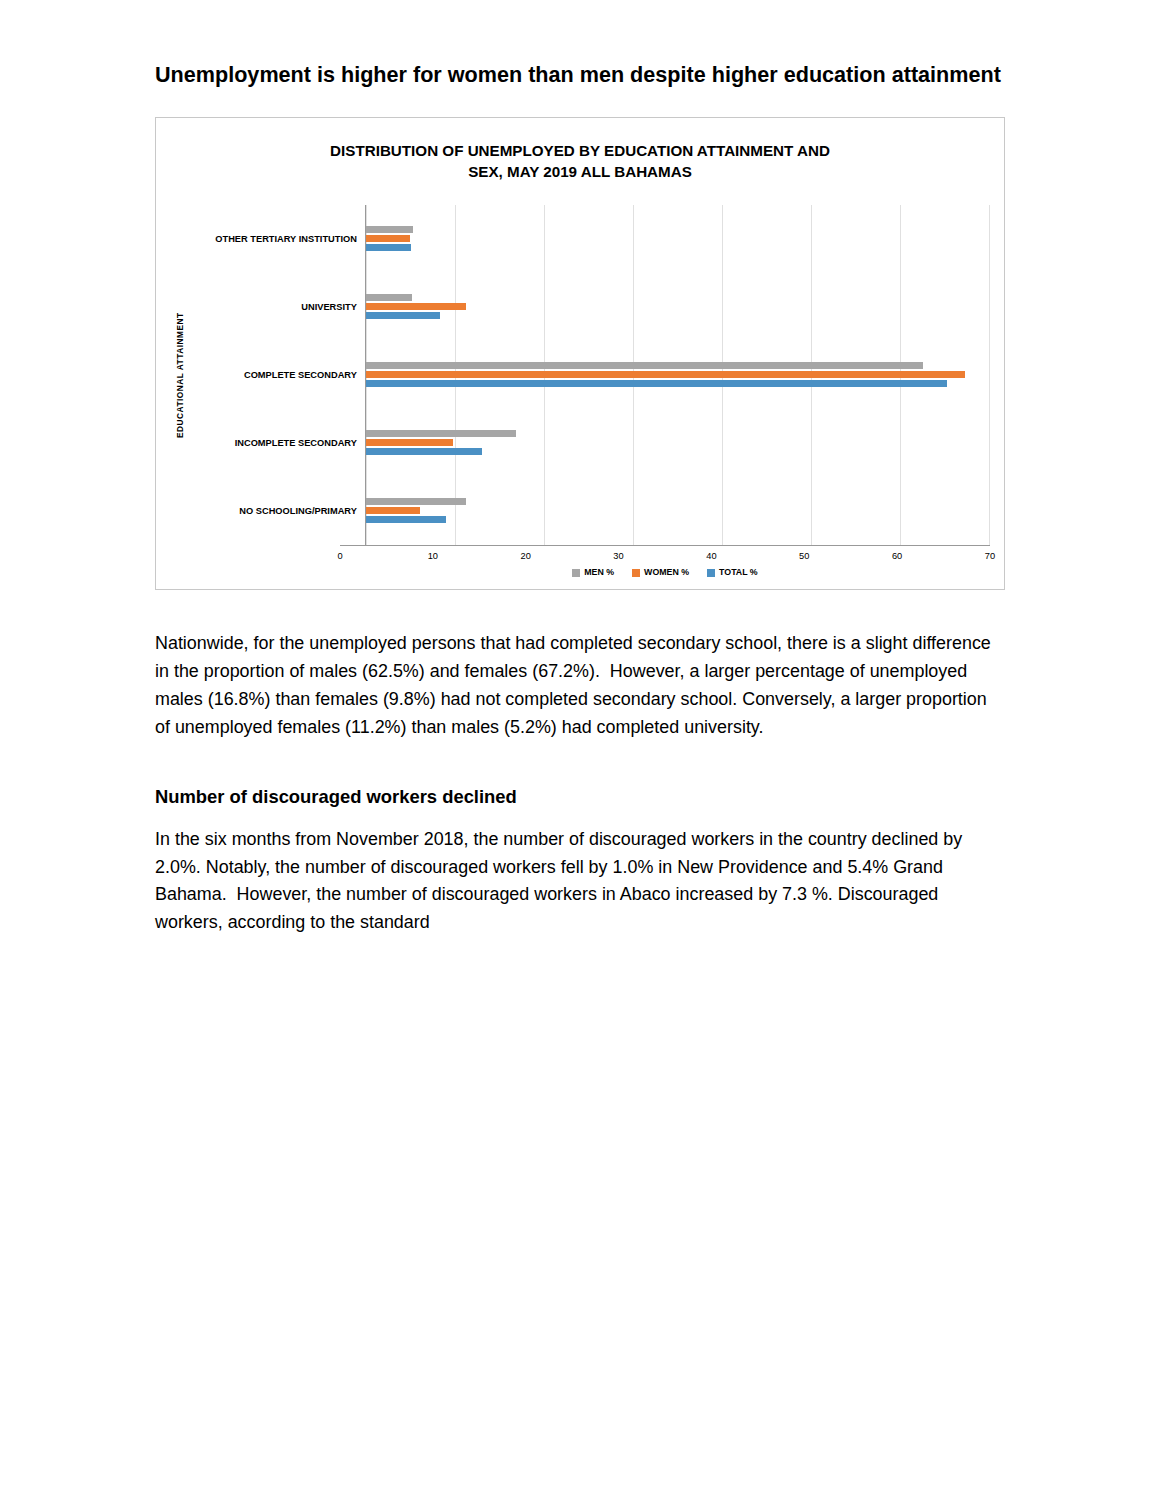Unemployment is higher for women than men despite higher education attainment
DISTRIBUTION OF UNEMPLOYED BY EDUCATION ATTAINMENT AND
SEX, MAY 2019 ALL BAHAMAS
EDUCATIONAL ATTAINMENT
OTHER TERTIARY INSTITUTION
UNIVERSITY
COMPLETE SECONDARY
INCOMPLETE SECONDARY
NO SCHOOLING/PRIMARY
0 10 20 30 40 50 60 70
MEN % WOMEN % TOTAL %
Nationwide, for the unemployed persons that had completed secondary school, there is a slight difference in the proportion of males (62.5%) and females (67.2%). However, a larger percentage of unemployed males (16.8%) than females (9.8%) had not completed secondary school. Conversely, a larger proportion of unemployed females (11.2%) than males (5.2%) had completed university.
Number of discouraged workers declined
In the six months from November 2018, the number of discouraged workers in the country declined by 2.0%. Notably, the number of discouraged workers fell by 1.0% in New Providence and 5.4% Grand Bahama. However, the number of discouraged workers in Abaco increased by 7.3 %. Discouraged workers, according to the standard